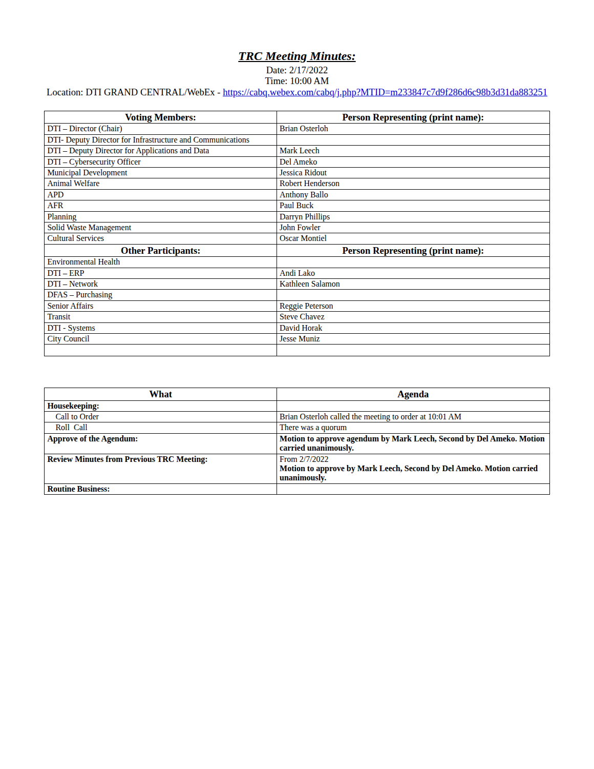TRC Meeting Minutes:
Date: 2/17/2022
Time: 10:00 AM
Location: DTI GRAND CENTRAL/WebEx - https://cabq.webex.com/cabq/j.php?MTID=m233847c7d9f286d6c98b3d31da883251
| Voting Members: | Person Representing (print name): |
| --- | --- |
| DTI – Director (Chair) | Brian Osterloh |
| DTI- Deputy Director for Infrastructure and Communications | |
| DTI – Deputy Director for Applications and Data | Mark Leech |
| DTI – Cybersecurity Officer | Del Ameko |
| Municipal Development | Jessica Ridout |
| Animal Welfare | Robert Henderson |
| APD | Anthony Ballo |
| AFR | Paul Buck |
| Planning | Darryn Phillips |
| Solid Waste Management | John Fowler |
| Cultural Services | Oscar Montiel |
| Other Participants: | Person Representing (print name): |
| Environmental Health | |
| DTI – ERP | Andi Lako |
| DTI – Network | Kathleen Salamon |
| DFAS – Purchasing | |
| Senior Affairs | Reggie Peterson |
| Transit | Steve Chavez |
| DTI - Systems | David Horak |
| City Council | Jesse Muniz |
| What | Agenda |
| --- | --- |
| Housekeeping: | |
| Call to Order | Brian Osterloh called the meeting to order at 10:01 AM |
| Roll Call | There was a quorum |
| Approve of the Agendum: | Motion to approve agendum by Mark Leech, Second by Del Ameko. Motion carried unanimously. |
| Review Minutes from Previous TRC Meeting: | From 2/7/2022 Motion to approve by Mark Leech, Second by Del Ameko. Motion carried unanimously. |
| Routine Business: | |